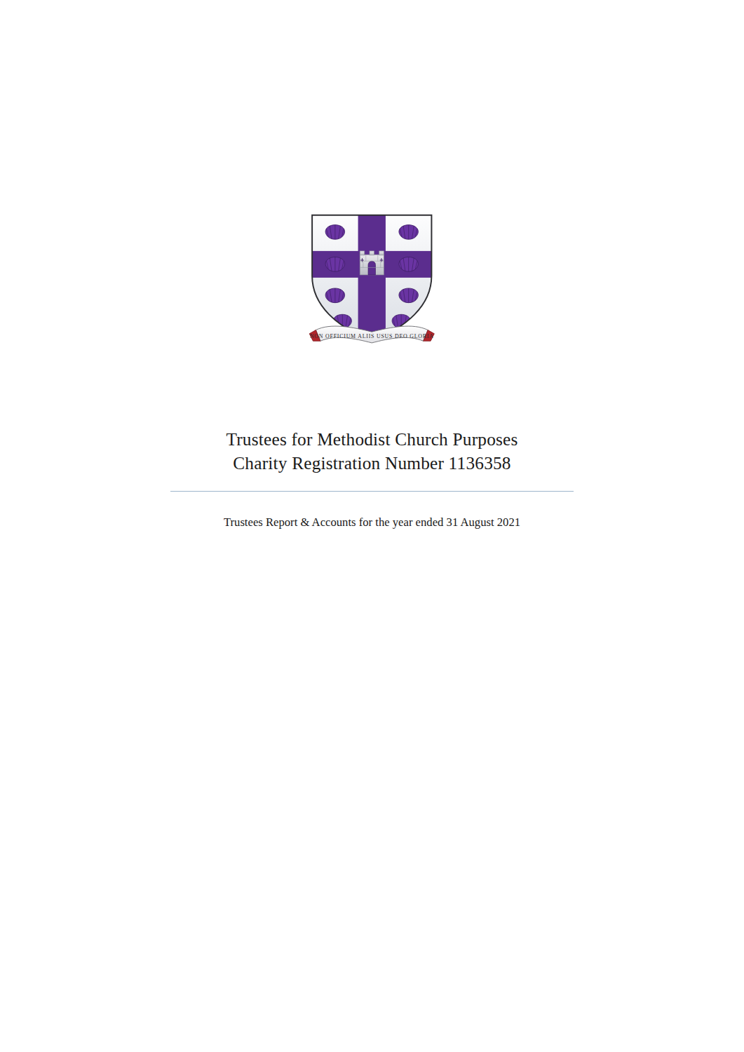NON OFFICIUM ALIIS USUS DEO GLORIA
Trustees for Methodist Church Purposes Charity Registration Number 1136358
Trustees Report & Accounts for the year ended 31 August 2021